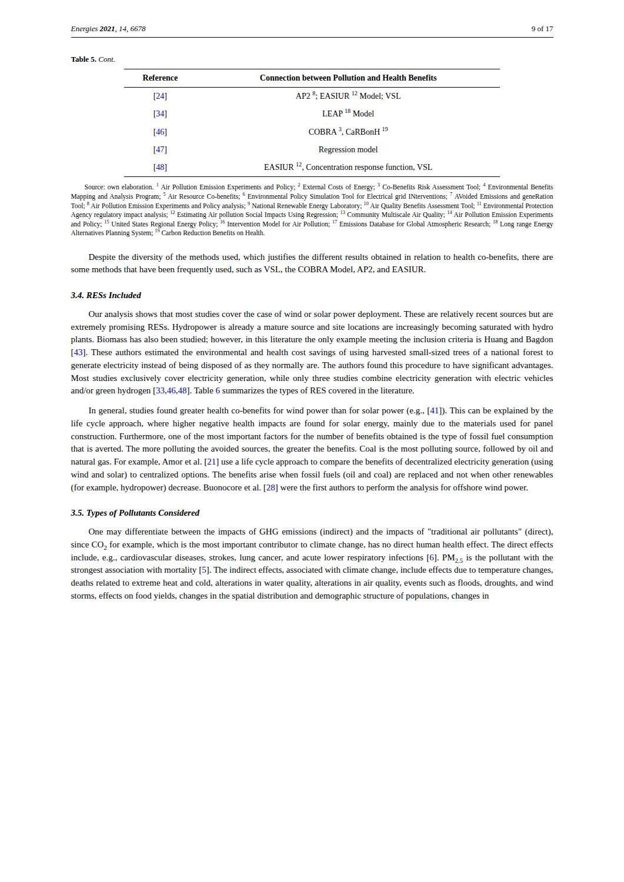Energies 2021, 14, 6678 9 of 17
Table 5. Cont.
| Reference | Connection between Pollution and Health Benefits |
| --- | --- |
| [ 24 ] | AP2 8 ; EASIUR 12 Model; VSL |
| [ 34 ] | LEAP 18 Model |
| [ 46 ] | COBRA 3 , CaRBonH 19 |
| [ 47 ] | Regression model |
| [ 48 ] | EASIUR 12 , Concentration response function, VSL |
Source: own elaboration. 1 Air Pollution Emission Experiments and Policy; 2 External Costs of Energy; 3 Co-Benefits Risk Assessment Tool; 4 Environmental Benefits Mapping and Analysis Program; 5 Air Resource Co-benefits; 6 Environmental Policy Simulation Tool for Electrical grid INterventions; 7 AVoided Emissions and geneRation Tool; 8 Air Pollution Emission Experiments and Policy analysis; 9 National Renewable Energy Laboratory; 10 Air Quality Benefits Assessment Tool; 11 Environmental Protection Agency regulatory impact analysis; 12 Estimating Air pollution Social Impacts Using Regression; 13 Community Multiscale Air Quality; 14 Air Pollution Emission Experiments and Policy; 15 United States Regional Energy Policy; 16 Intervention Model for Air Pollution; 17 Emissions Database for Global Atmospheric Research; 18 Long range Energy Alternatives Planning System; 19 Carbon Reduction Benefits on Health.
Despite the diversity of the methods used, which justifies the different results obtained in relation to health co-benefits, there are some methods that have been frequently used, such as VSL, the COBRA Model, AP2, and EASIUR.
3.4. RESs Included
Our analysis shows that most studies cover the case of wind or solar power deployment. These are relatively recent sources but are extremely promising RESs. Hydropower is already a mature source and site locations are increasingly becoming saturated with hydro plants. Biomass has also been studied; however, in this literature the only example meeting the inclusion criteria is Huang and Bagdon [43]. These authors estimated the environmental and health cost savings of using harvested small-sized trees of a national forest to generate electricity instead of being disposed of as they normally are. The authors found this procedure to have significant advantages. Most studies exclusively cover electricity generation, while only three studies combine electricity generation with electric vehicles and/or green hydrogen [33,46,48]. Table 6 summarizes the types of RES covered in the literature.
In general, studies found greater health co-benefits for wind power than for solar power (e.g., [41]). This can be explained by the life cycle approach, where higher negative health impacts are found for solar energy, mainly due to the materials used for panel construction. Furthermore, one of the most important factors for the number of benefits obtained is the type of fossil fuel consumption that is averted. The more polluting the avoided sources, the greater the benefits. Coal is the most polluting source, followed by oil and natural gas. For example, Amor et al. [21] use a life cycle approach to compare the benefits of decentralized electricity generation (using wind and solar) to centralized options. The benefits arise when fossil fuels (oil and coal) are replaced and not when other renewables (for example, hydropower) decrease. Buonocore et al. [28] were the first authors to perform the analysis for offshore wind power.
3.5. Types of Pollutants Considered
One may differentiate between the impacts of GHG emissions (indirect) and the impacts of "traditional air pollutants" (direct), since CO2 for example, which is the most important contributor to climate change, has no direct human health effect. The direct effects include, e.g., cardiovascular diseases, strokes, lung cancer, and acute lower respiratory infections [6]. PM2.5 is the pollutant with the strongest association with mortality [5]. The indirect effects, associated with climate change, include effects due to temperature changes, deaths related to extreme heat and cold, alterations in water quality, alterations in air quality, events such as floods, droughts, and wind storms, effects on food yields, changes in the spatial distribution and demographic structure of populations, changes in